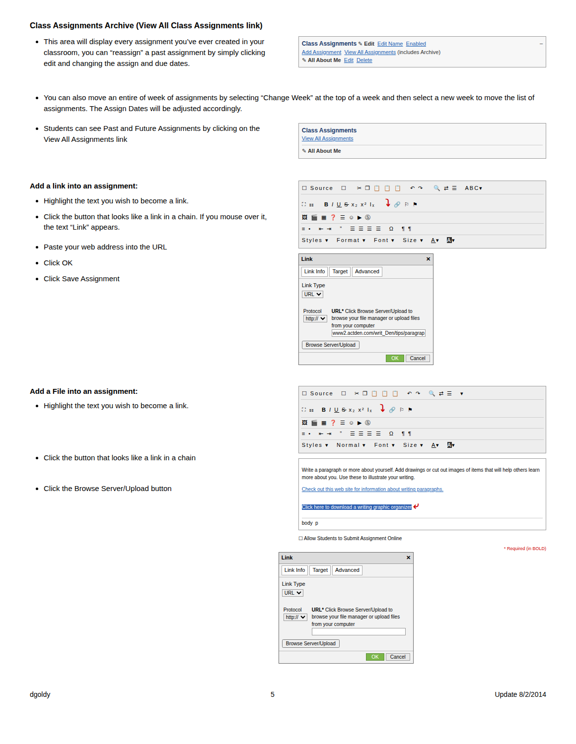Class Assignments Archive (View All Class Assignments link)
This area will display every assignment you’ve ever created in your classroom, you can “reassign” a past assignment by simply clicking edit and changing the assign and due dates.
Class Assignments ✎ Edit Edit Name Enabled –
Add Assignment View All Assignments (includes Archive)
✎ All About Me Edit Delete
You can also move an entire of week of assignments by selecting “Change Week” at the top of a week and then select a new week to move the list of assignments. The Assign Dates will be adjusted accordingly.
Students can see Past and Future Assignments by clicking on the View All Assignments link
Class Assignments
View All Assignments
✎ All About Me
Add a link into an assignment:
Highlight the text you wish to become a link.
Click the button that looks like a link in a chain. If you mouse over it, the text “Link” appears.
Paste your web address into the URL
Click OK
Click Save Assignment
☐ Source ☐ ✂ ❐ 📋 📋 📋 ↶ ↷ 🔍 ⇄ ☰ ABC▾
⛶ ☷ B I U S x₂ x² Iₓ ⤵ 🔗 ⚐ ⚑
🖼 🎬 ▦ ❓ ☰ ☺ ▶ Ⓢ
≡ • ⇤ ⇥ ” ☰ ☰ ☰ ☰ Ω ¶ ¶
Styles ▾ Format ▾ Font ▾ Size ▾ A▾ A▾
Link ✕
Link Info Target Advanced
Link Type URL
| Protocol http:// | URL* Click Browse Server/Upload to browse your file manager or upload files from your computer |
Browse Server/Upload
OK Cancel
Add a File into an assignment:
Highlight the text you wish to become a link.
Click the button that looks like a link in a chain
Click the Browse Server/Upload button
☐ Source ☐ ✂ ❐ 📋 📋 📋 ↶ ↷ 🔍 ⇄ ☰ ▾
⛶ ☷ B I U S x₂ x² Iₓ ⤵ 🔗 ⚐ ⚑
🖼 🎬 ▦ ❓ ☰ ☺ ▶ Ⓢ
≡ • ⇤ ⇥ ” ☰ ☰ ☰ ☰ Ω ¶ ¶
Styles ▾ Normal ▾ Font ▾ Size ▾ A▾ A▾
Write a paragraph or more about yourself. Add drawings or cut out images of items that will help others learn more about you. Use these to illustrate your writing.
Check out this web site for information about writing paragraphs.
Click here to download a writing graphic organizer ⤶
body p
☐ Allow Students to Submit Assignment Online
* Required (in BOLD)
Link ✕
Link Info Target Advanced
Link Type URL
| Protocol http:// | URL* Click Browse Server/Upload to browse your file manager or upload files from your computer |
Browse Server/Upload
OK Cancel
dgoldy Update 8/2/2014
5